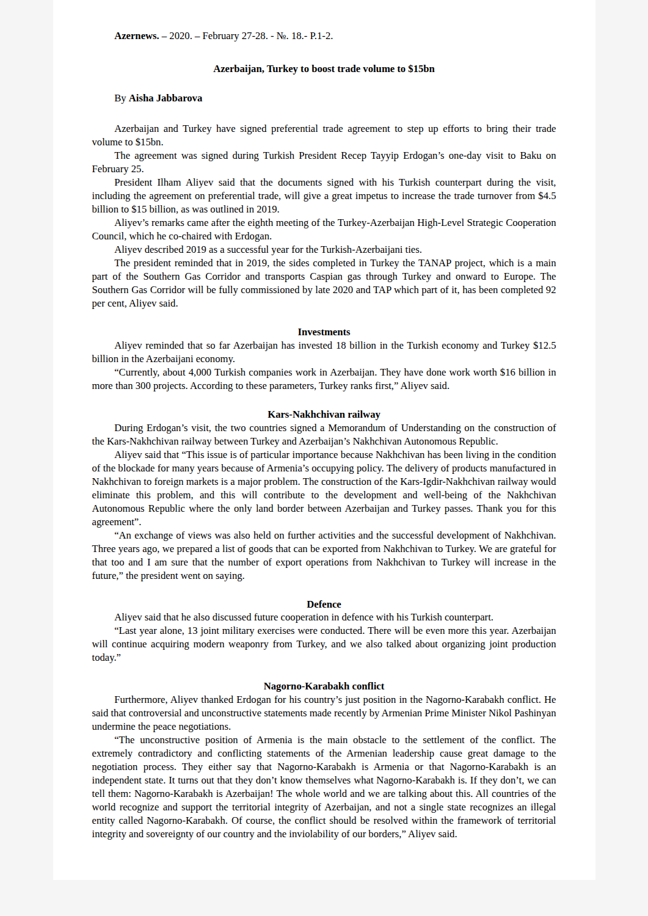Azernews. – 2020. – February 27-28. - №. 18.- P.1-2.
Azerbaijan, Turkey to boost trade volume to $15bn
By Aisha Jabbarova
Azerbaijan and Turkey have signed preferential trade agreement to step up efforts to bring their trade volume to $15bn.
The agreement was signed during Turkish President Recep Tayyip Erdogan’s one-day visit to Baku on February 25.
President Ilham Aliyev said that the documents signed with his Turkish counterpart during the visit, including the agreement on preferential trade, will give a great impetus to increase the trade turnover from $4.5 billion to $15 billion, as was outlined in 2019.
Aliyev’s remarks came after the eighth meeting of the Turkey-Azerbaijan High-Level Strategic Cooperation Council, which he co-chaired with Erdogan.
Aliyev described 2019 as a successful year for the Turkish-Azerbaijani ties.
The president reminded that in 2019, the sides completed in Turkey the TANAP project, which is a main part of the Southern Gas Corridor and transports Caspian gas through Turkey and onward to Europe. The Southern Gas Corridor will be fully commissioned by late 2020 and TAP which part of it, has been completed 92 per cent, Aliyev said.
Investments
Aliyev reminded that so far Azerbaijan has invested 18 billion in the Turkish economy and Turkey $12.5 billion in the Azerbaijani economy.
“Currently, about 4,000 Turkish companies work in Azerbaijan. They have done work worth $16 billion in more than 300 projects. According to these parameters, Turkey ranks first,” Aliyev said.
Kars-Nakhchivan railway
During Erdogan’s visit, the two countries signed a Memorandum of Understanding on the construction of the Kars-Nakhchivan railway between Turkey and Azerbaijan’s Nakhchivan Autonomous Republic.
Aliyev said that “This issue is of particular importance because Nakhchivan has been living in the condition of the blockade for many years because of Armenia’s occupying policy. The delivery of products manufactured in Nakhchivan to foreign markets is a major problem. The construction of the Kars-Igdir-Nakhchivan railway would eliminate this problem, and this will contribute to the development and well-being of the Nakhchivan Autonomous Republic where the only land border between Azerbaijan and Turkey passes. Thank you for this agreement”.
“An exchange of views was also held on further activities and the successful development of Nakhchivan. Three years ago, we prepared a list of goods that can be exported from Nakhchivan to Turkey. We are grateful for that too and I am sure that the number of export operations from Nakhchivan to Turkey will increase in the future,” the president went on saying.
Defence
Aliyev said that he also discussed future cooperation in defence with his Turkish counterpart.
“Last year alone, 13 joint military exercises were conducted. There will be even more this year. Azerbaijan will continue acquiring modern weaponry from Turkey, and we also talked about organizing joint production today.”
Nagorno-Karabakh conflict
Furthermore, Aliyev thanked Erdogan for his country’s just position in the Nagorno-Karabakh conflict. He said that controversial and unconstructive statements made recently by Armenian Prime Minister Nikol Pashinyan undermine the peace negotiations.
“The unconstructive position of Armenia is the main obstacle to the settlement of the conflict. The extremely contradictory and conflicting statements of the Armenian leadership cause great damage to the negotiation process. They either say that Nagorno-Karabakh is Armenia or that Nagorno-Karabakh is an independent state. It turns out that they don’t know themselves what Nagorno-Karabakh is. If they don’t, we can tell them: Nagorno-Karabakh is Azerbaijan! The whole world and we are talking about this. All countries of the world recognize and support the territorial integrity of Azerbaijan, and not a single state recognizes an illegal entity called Nagorno-Karabakh. Of course, the conflict should be resolved within the framework of territorial integrity and sovereignty of our country and the inviolability of our borders,” Aliyev said.